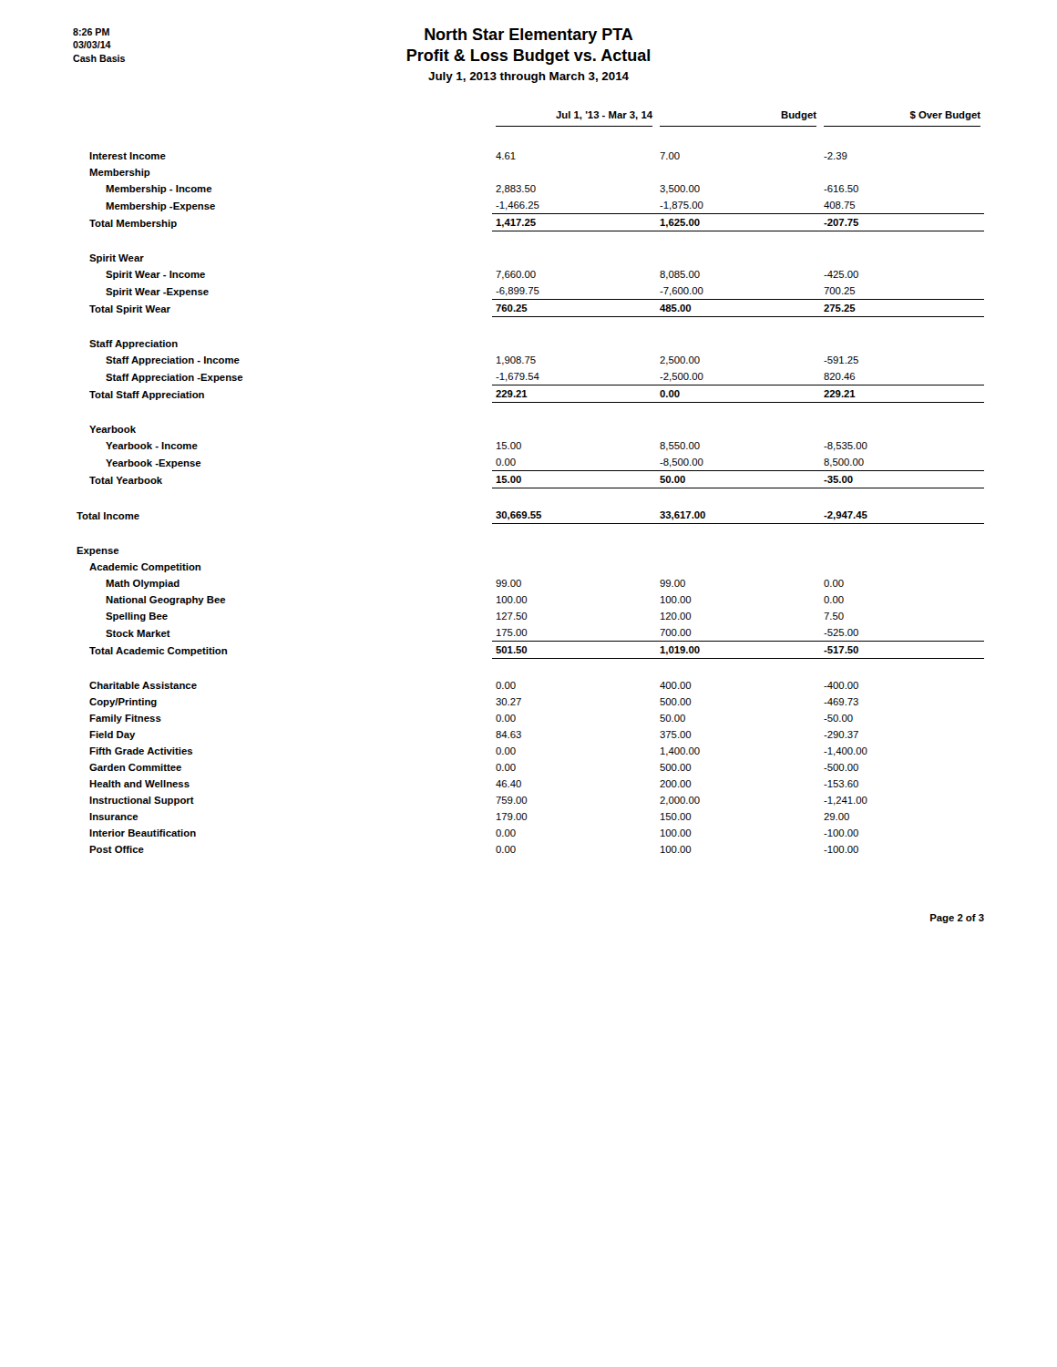8:26 PM
03/03/14
Cash Basis
North Star Elementary PTA
Profit & Loss Budget vs. Actual
July 1, 2013 through March 3, 2014
| | Jul 1, '13 - Mar 3, 14 | Budget | $ Over Budget |
| Interest Income | 4.61 | 7.00 | -2.39 |
| Membership | | | |
| Membership - Income | 2,883.50 | 3,500.00 | -616.50 |
| Membership -Expense | -1,466.25 | -1,875.00 | 408.75 |
| Total Membership | 1,417.25 | 1,625.00 | -207.75 |
| Spirit Wear | | | |
| Spirit Wear - Income | 7,660.00 | 8,085.00 | -425.00 |
| Spirit Wear -Expense | -6,899.75 | -7,600.00 | 700.25 |
| Total Spirit Wear | 760.25 | 485.00 | 275.25 |
| Staff Appreciation | | | |
| Staff Appreciation - Income | 1,908.75 | 2,500.00 | -591.25 |
| Staff Appreciation -Expense | -1,679.54 | -2,500.00 | 820.46 |
| Total Staff Appreciation | 229.21 | 0.00 | 229.21 |
| Yearbook | | | |
| Yearbook - Income | 15.00 | 8,550.00 | -8,535.00 |
| Yearbook -Expense | 0.00 | -8,500.00 | 8,500.00 |
| Total Yearbook | 15.00 | 50.00 | -35.00 |
| Total Income | 30,669.55 | 33,617.00 | -2,947.45 |
| Expense | | | |
| Academic Competition | | | |
| Math Olympiad | 99.00 | 99.00 | 0.00 |
| National Geography Bee | 100.00 | 100.00 | 0.00 |
| Spelling Bee | 127.50 | 120.00 | 7.50 |
| Stock Market | 175.00 | 700.00 | -525.00 |
| Total Academic Competition | 501.50 | 1,019.00 | -517.50 |
| Charitable Assistance | 0.00 | 400.00 | -400.00 |
| Copy/Printing | 30.27 | 500.00 | -469.73 |
| Family Fitness | 0.00 | 50.00 | -50.00 |
| Field Day | 84.63 | 375.00 | -290.37 |
| Fifth Grade Activities | 0.00 | 1,400.00 | -1,400.00 |
| Garden Committee | 0.00 | 500.00 | -500.00 |
| Health and Wellness | 46.40 | 200.00 | -153.60 |
| Instructional Support | 759.00 | 2,000.00 | -1,241.00 |
| Insurance | 179.00 | 150.00 | 29.00 |
| Interior Beautification | 0.00 | 100.00 | -100.00 |
| Post Office | 0.00 | 100.00 | -100.00 |
Page 2 of 3